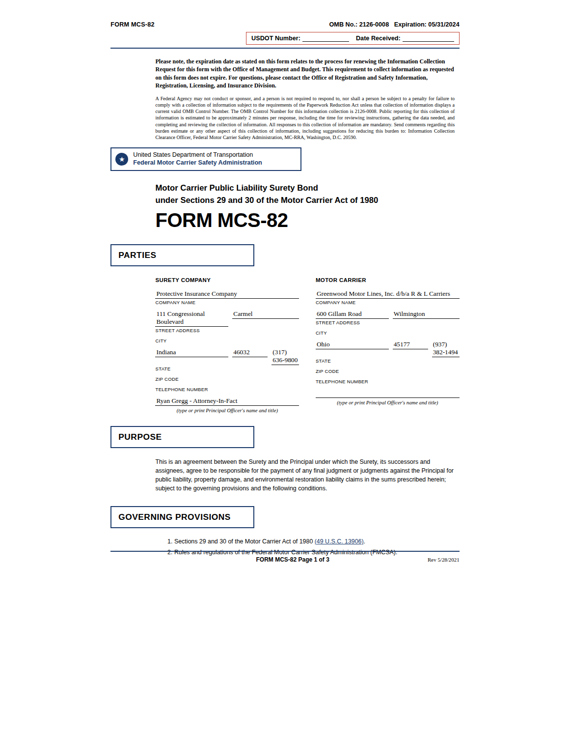FORM MCS-82
OMB No.: 2126-0008 Expiration: 05/31/2024
USDOT Number: Date Received:
Please note, the expiration date as stated on this form relates to the process for renewing the Information Collection Request for this form with the Office of Management and Budget. This requirement to collect information as requested on this form does not expire. For questions, please contact the Office of Registration and Safety Information, Registration, Licensing, and Insurance Division.
A Federal Agency may not conduct or sponsor, and a person is not required to respond to, nor shall a person be subject to a penalty for failure to comply with a collection of information subject to the requirements of the Paperwork Reduction Act unless that collection of information displays a current valid OMB Control Number. The OMB Control Number for this information collection is 2126-0008. Public reporting for this collection of information is estimated to be approximately 2 minutes per response, including the time for reviewing instructions, gathering the data needed, and completing and reviewing the collection of information. All responses to this collection of information are mandatory. Send comments regarding this burden estimate or any other aspect of this collection of information, including suggestions for reducing this burden to: Information Collection Clearance Officer, Federal Motor Carrier Safety Administration, MC-RRA, Washington, D.C. 20590.
★
United States Department of Transportation
Federal Motor Carrier Safety Administration
Motor Carrier Public Liability Surety Bond
under Sections 29 and 30 of the Motor Carrier Act of 1980
FORM MCS-82
PARTIES
SURETY COMPANY
Protective Insurance Company COMPANY NAME
111 Congressional Boulevard
Carmel
STREET ADDRESS
CITY
Indiana
46032
(317) 636-9800
STATE
ZIP CODE
TELEPHONE NUMBER
Ryan Gregg - Attorney-In-Fact (type or print Principal Officer's name and title)
MOTOR CARRIER
Greenwood Motor Lines, Inc. d/b/a R & L Carriers COMPANY NAME
600 Gillam Road
Wilmington
STREET ADDRESS
CITY
Ohio
45177
(937) 382-1494
STATE
ZIP CODE
TELEPHONE NUMBER
(type or print Principal Officer's name and title)
PURPOSE
This is an agreement between the Surety and the Principal under which the Surety, its successors and assignees, agree to be responsible for the payment of any final judgment or judgments against the Principal for public liability, property damage, and environmental restoration liability claims in the sums prescribed herein; subject to the governing provisions and the following conditions.
GOVERNING PROVISIONS
Sections 29 and 30 of the Motor Carrier Act of 1980 (49 U.S.C. 13906).
Rules and regulations of the Federal Motor Carrier Safety Administration (FMCSA).
FORM MCS-82 Page 1 of 3
Rev 5/28/2021